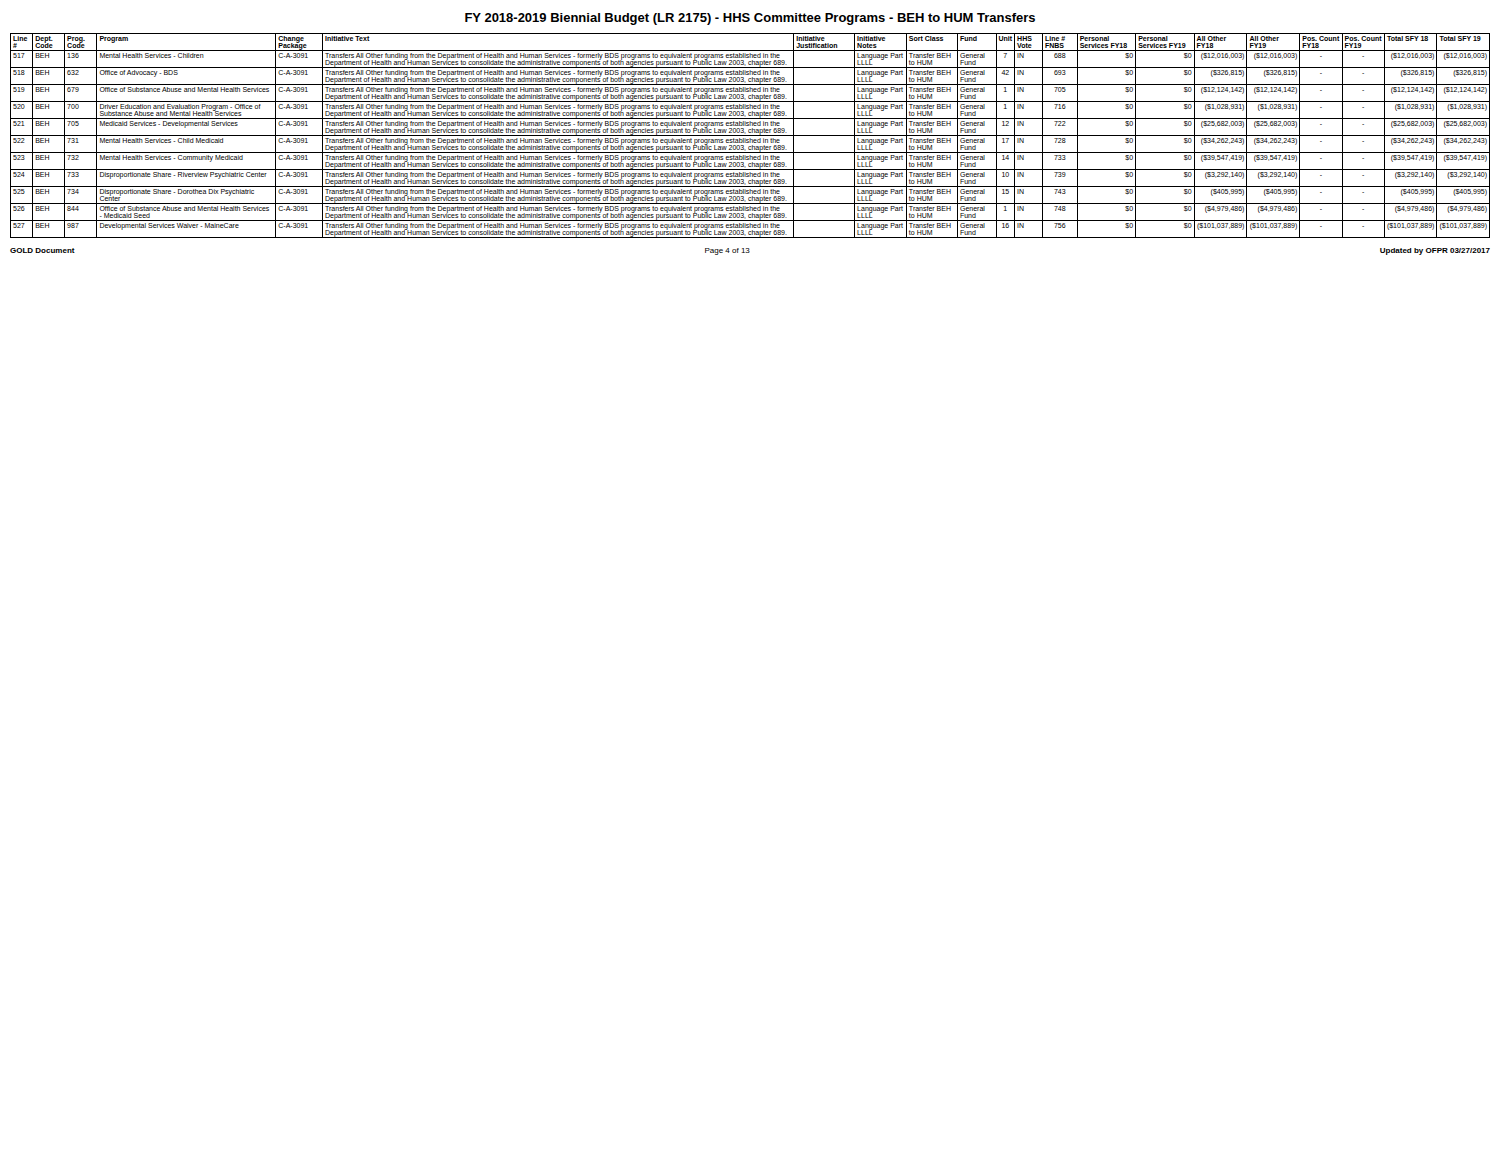FY 2018-2019 Biennial Budget (LR 2175) - HHS Committee Programs - BEH to HUM Transfers
| Line # | Dept. Code | Prog. Code | Program | Change Package | Initiative Text | Initiative Justification | Initiative Notes | Sort Class | Fund | Unit | HHS Vote | Line # FNBS | Personal Services FY18 | Personal Services FY19 | All Other FY18 | All Other FY19 | Pos. Count FY18 | Pos. Count FY19 | Total SFY 18 | Total SFY 19 |
| --- | --- | --- | --- | --- | --- | --- | --- | --- | --- | --- | --- | --- | --- | --- | --- | --- | --- | --- | --- | --- |
| 517 | BEH | 136 | Mental Health Services - Children | C-A-3091 | Transfers All Other funding from the Department of Health and Human Services - formerly BDS programs to equivalent programs established in the Department of Health and Human Services to consolidate the administrative components of both agencies pursuant to Public Law 2003, chapter 689. | | Language Part LLLL | Transfer BEH to HUM | General Fund | 7 | IN | 688 | $0 | $0 | ($12,016,003) | ($12,016,003) | - | - | ($12,016,003) | ($12,016,003) |
| 518 | BEH | 632 | Office of Advocacy - BDS | C-A-3091 | Transfers All Other funding from the Department of Health and Human Services - formerly BDS programs to equivalent programs established in the Department of Health and Human Services to consolidate the administrative components of both agencies pursuant to Public Law 2003, chapter 689. | | Language Part LLLL | Transfer BEH to HUM | General Fund | 42 | IN | 693 | $0 | $0 | ($326,815) | ($326,815) | - | - | ($326,815) | ($326,815) |
| 519 | BEH | 679 | Office of Substance Abuse and Mental Health Services | C-A-3091 | Transfers All Other funding from the Department of Health and Human Services - formerly BDS programs to equivalent programs established in the Department of Health and Human Services to consolidate the administrative components of both agencies pursuant to Public Law 2003, chapter 689. | | Language Part LLLL | Transfer BEH to HUM | General Fund | 1 | IN | 705 | $0 | $0 | ($12,124,142) | ($12,124,142) | - | - | ($12,124,142) | ($12,124,142) |
| 520 | BEH | 700 | Driver Education and Evaluation Program - Office of Substance Abuse and Mental Health Services | C-A-3091 | Transfers All Other funding from the Department of Health and Human Services - formerly BDS programs to equivalent programs established in the Department of Health and Human Services to consolidate the administrative components of both agencies pursuant to Public Law 2003, chapter 689. | | Language Part LLLL | Transfer BEH to HUM | General Fund | 1 | IN | 716 | $0 | $0 | ($1,028,931) | ($1,028,931) | - | - | ($1,028,931) | ($1,028,931) |
| 521 | BEH | 705 | Medicaid Services - Developmental Services | C-A-3091 | Transfers All Other funding from the Department of Health and Human Services - formerly BDS programs to equivalent programs established in the Department of Health and Human Services to consolidate the administrative components of both agencies pursuant to Public Law 2003, chapter 689. | | Language Part LLLL | Transfer BEH to HUM | General Fund | 12 | IN | 722 | $0 | $0 | ($25,682,003) | ($25,682,003) | - | - | ($25,682,003) | ($25,682,003) |
| 522 | BEH | 731 | Mental Health Services - Child Medicaid | C-A-3091 | Transfers All Other funding from the Department of Health and Human Services - formerly BDS programs to equivalent programs established in the Department of Health and Human Services to consolidate the administrative components of both agencies pursuant to Public Law 2003, chapter 689. | | Language Part LLLL | Transfer BEH to HUM | General Fund | 17 | IN | 728 | $0 | $0 | ($34,262,243) | ($34,262,243) | - | - | ($34,262,243) | ($34,262,243) |
| 523 | BEH | 732 | Mental Health Services - Community Medicaid | C-A-3091 | Transfers All Other funding from the Department of Health and Human Services - formerly BDS programs to equivalent programs established in the Department of Health and Human Services to consolidate the administrative components of both agencies pursuant to Public Law 2003, chapter 689. | | Language Part LLLL | Transfer BEH to HUM | General Fund | 14 | IN | 733 | $0 | $0 | ($39,547,419) | ($39,547,419) | - | - | ($39,547,419) | ($39,547,419) |
| 524 | BEH | 733 | Disproportionate Share - Riverview Psychiatric Center | C-A-3091 | Transfers All Other funding from the Department of Health and Human Services - formerly BDS programs to equivalent programs established in the Department of Health and Human Services to consolidate the administrative components of both agencies pursuant to Public Law 2003, chapter 689. | | Language Part LLLL | Transfer BEH to HUM | General Fund | 10 | IN | 739 | $0 | $0 | ($3,292,140) | ($3,292,140) | - | - | ($3,292,140) | ($3,292,140) |
| 525 | BEH | 734 | Disproportionate Share - Dorothea Dix Psychiatric Center | C-A-3091 | Transfers All Other funding from the Department of Health and Human Services - formerly BDS programs to equivalent programs established in the Department of Health and Human Services to consolidate the administrative components of both agencies pursuant to Public Law 2003, chapter 689. | | Language Part LLLL | Transfer BEH to HUM | General Fund | 15 | IN | 743 | $0 | $0 | ($405,995) | ($405,995) | - | - | ($405,995) | ($405,995) |
| 526 | BEH | 844 | Office of Substance Abuse and Mental Health Services - Medicaid Seed | C-A-3091 | Transfers All Other funding from the Department of Health and Human Services - formerly BDS programs to equivalent programs established in the Department of Health and Human Services to consolidate the administrative components of both agencies pursuant to Public Law 2003, chapter 689. | | Language Part LLLL | Transfer BEH to HUM | General Fund | 1 | IN | 748 | $0 | $0 | ($4,979,486) | ($4,979,486) | - | - | ($4,979,486) | ($4,979,486) |
| 527 | BEH | 987 | Developmental Services Waiver - MaineCare | C-A-3091 | Transfers All Other funding from the Department of Health and Human Services - formerly BDS programs to equivalent programs established in the Department of Health and Human Services to consolidate the administrative components of both agencies pursuant to Public Law 2003, chapter 689. | | Language Part LLLL | Transfer BEH to HUM | General Fund | 16 | IN | 756 | $0 | $0 | ($101,037,889) | ($101,037,889) | - | - | ($101,037,889) | ($101,037,889) |
GOLD Document Page 4 of 13 Updated by OFPR 03/27/2017